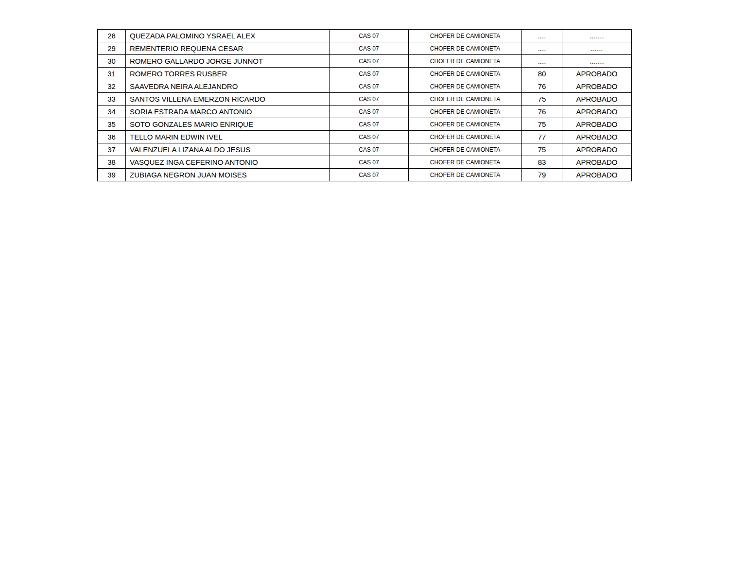| 28 | QUEZADA PALOMINO YSRAEL ALEX | CAS 07 | CHOFER DE CAMIONETA | .... | ....... |
| 29 | REMENTERIO REQUENA CESAR | CAS 07 | CHOFER DE CAMIONETA | .... | ...... |
| 30 | ROMERO GALLARDO JORGE JUNNOT | CAS 07 | CHOFER DE CAMIONETA | .... | ....... |
| 31 | ROMERO TORRES RUSBER | CAS 07 | CHOFER DE CAMIONETA | 80 | APROBADO |
| 32 | SAAVEDRA NEIRA ALEJANDRO | CAS 07 | CHOFER DE CAMIONETA | 76 | APROBADO |
| 33 | SANTOS VILLENA EMERZON RICARDO | CAS 07 | CHOFER DE CAMIONETA | 75 | APROBADO |
| 34 | SORIA ESTRADA MARCO ANTONIO | CAS 07 | CHOFER DE CAMIONETA | 76 | APROBADO |
| 35 | SOTO GONZALES MARIO ENRIQUE | CAS 07 | CHOFER DE CAMIONETA | 75 | APROBADO |
| 36 | TELLO MARIN EDWIN IVEL | CAS 07 | CHOFER DE CAMIONETA | 77 | APROBADO |
| 37 | VALENZUELA LIZANA ALDO JESUS | CAS 07 | CHOFER DE CAMIONETA | 75 | APROBADO |
| 38 | VASQUEZ INGA CEFERINO ANTONIO | CAS 07 | CHOFER DE CAMIONETA | 83 | APROBADO |
| 39 | ZUBIAGA NEGRON JUAN MOISES | CAS 07 | CHOFER DE CAMIONETA | 79 | APROBADO |